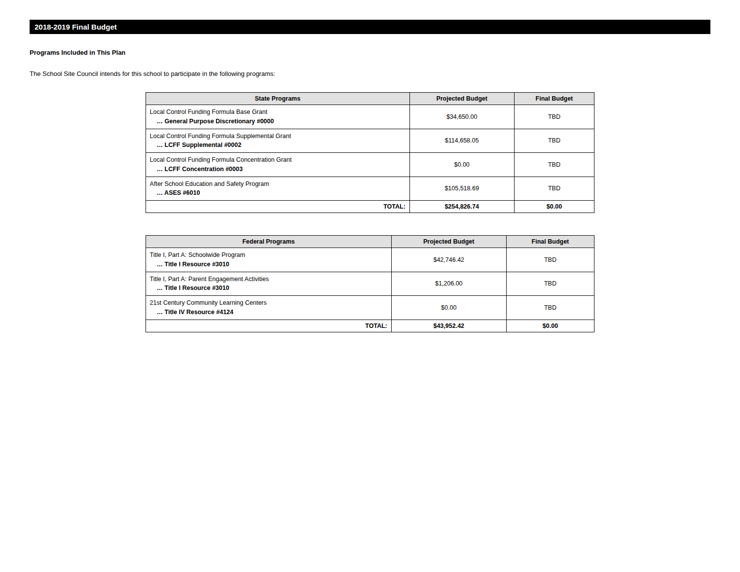2018-2019 Final Budget
Programs Included in This Plan
The School Site Council intends for this school to participate in the following programs:
| State Programs | Projected Budget | Final Budget |
| --- | --- | --- |
| Local Control Funding Formula Base Grant … General Purpose Discretionary #0000 | $34,650.00 | TBD |
| Local Control Funding Formula Supplemental Grant … LCFF Supplemental #0002 | $114,658.05 | TBD |
| Local Control Funding Formula Concentration Grant … LCFF Concentration #0003 | $0.00 | TBD |
| After School Education and Safety Program … ASES #6010 | $105,518.69 | TBD |
| TOTAL: | $254,826.74 | $0.00 |
| Federal Programs | Projected Budget | Final Budget |
| --- | --- | --- |
| Title I, Part A: Schoolwide Program … Title I Resource #3010 | $42,746.42 | TBD |
| Title I, Part A: Parent Engagement Activities … Title I Resource #3010 | $1,206.00 | TBD |
| 21st Century Community Learning Centers … Title IV Resource #4124 | $0.00 | TBD |
| TOTAL: | $43,952.42 | $0.00 |